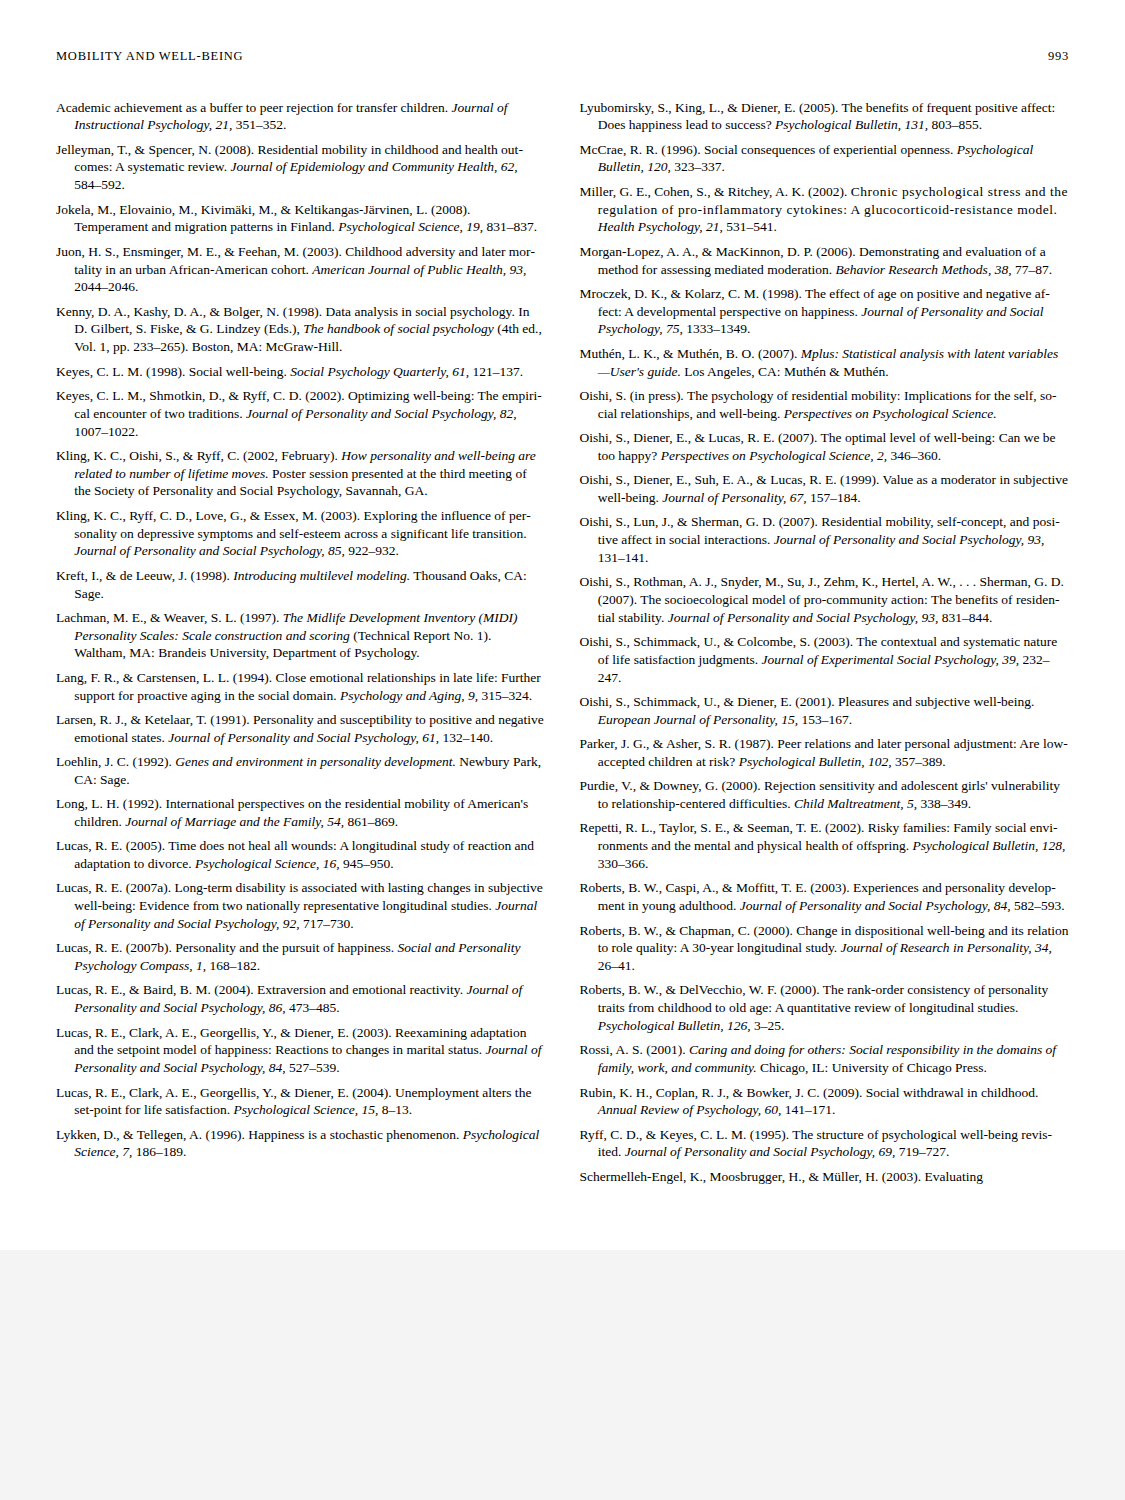Mobility and Well-Being 993
Academic achievement as a buffer to peer rejection for transfer children. Journal of Instructional Psychology, 21, 351–352.
Jelleyman, T., & Spencer, N. (2008). Residential mobility in childhood and health outcomes: A systematic review. Journal of Epidemiology and Community Health, 62, 584–592.
Jokela, M., Elovainio, M., Kivimäki, M., & Keltikangas-Järvinen, L. (2008). Temperament and migration patterns in Finland. Psychological Science, 19, 831–837.
Juon, H. S., Ensminger, M. E., & Feehan, M. (2003). Childhood adversity and later mortality in an urban African-American cohort. American Journal of Public Health, 93, 2044–2046.
Kenny, D. A., Kashy, D. A., & Bolger, N. (1998). Data analysis in social psychology. In D. Gilbert, S. Fiske, & G. Lindzey (Eds.), The handbook of social psychology (4th ed., Vol. 1, pp. 233–265). Boston, MA: McGraw-Hill.
Keyes, C. L. M. (1998). Social well-being. Social Psychology Quarterly, 61, 121–137.
Keyes, C. L. M., Shmotkin, D., & Ryff, C. D. (2002). Optimizing well-being: The empirical encounter of two traditions. Journal of Personality and Social Psychology, 82, 1007–1022.
Kling, K. C., Oishi, S., & Ryff, C. (2002, February). How personality and well-being are related to number of lifetime moves. Poster session presented at the third meeting of the Society of Personality and Social Psychology, Savannah, GA.
Kling, K. C., Ryff, C. D., Love, G., & Essex, M. (2003). Exploring the influence of personality on depressive symptoms and self-esteem across a significant life transition. Journal of Personality and Social Psychology, 85, 922–932.
Kreft, I., & de Leeuw, J. (1998). Introducing multilevel modeling. Thousand Oaks, CA: Sage.
Lachman, M. E., & Weaver, S. L. (1997). The Midlife Development Inventory (MIDI) Personality Scales: Scale construction and scoring (Technical Report No. 1). Waltham, MA: Brandeis University, Department of Psychology.
Lang, F. R., & Carstensen, L. L. (1994). Close emotional relationships in late life: Further support for proactive aging in the social domain. Psychology and Aging, 9, 315–324.
Larsen, R. J., & Ketelaar, T. (1991). Personality and susceptibility to positive and negative emotional states. Journal of Personality and Social Psychology, 61, 132–140.
Loehlin, J. C. (1992). Genes and environment in personality development. Newbury Park, CA: Sage.
Long, L. H. (1992). International perspectives on the residential mobility of American's children. Journal of Marriage and the Family, 54, 861–869.
Lucas, R. E. (2005). Time does not heal all wounds: A longitudinal study of reaction and adaptation to divorce. Psychological Science, 16, 945–950.
Lucas, R. E. (2007a). Long-term disability is associated with lasting changes in subjective well-being: Evidence from two nationally representative longitudinal studies. Journal of Personality and Social Psychology, 92, 717–730.
Lucas, R. E. (2007b). Personality and the pursuit of happiness. Social and Personality Psychology Compass, 1, 168–182.
Lucas, R. E., & Baird, B. M. (2004). Extraversion and emotional reactivity. Journal of Personality and Social Psychology, 86, 473–485.
Lucas, R. E., Clark, A. E., Georgellis, Y., & Diener, E. (2003). Reexamining adaptation and the setpoint model of happiness: Reactions to changes in marital status. Journal of Personality and Social Psychology, 84, 527–539.
Lucas, R. E., Clark, A. E., Georgellis, Y., & Diener, E. (2004). Unemployment alters the set-point for life satisfaction. Psychological Science, 15, 8–13.
Lykken, D., & Tellegen, A. (1996). Happiness is a stochastic phenomenon. Psychological Science, 7, 186–189.
Lyubomirsky, S., King, L., & Diener, E. (2005). The benefits of frequent positive affect: Does happiness lead to success? Psychological Bulletin, 131, 803–855.
McCrae, R. R. (1996). Social consequences of experiential openness. Psychological Bulletin, 120, 323–337.
Miller, G. E., Cohen, S., & Ritchey, A. K. (2002). Chronic psychological stress and the regulation of pro-inflammatory cytokines: A glucocorticoid-resistance model. Health Psychology, 21, 531–541.
Morgan-Lopez, A. A., & MacKinnon, D. P. (2006). Demonstrating and evaluation of a method for assessing mediated moderation. Behavior Research Methods, 38, 77–87.
Mroczek, D. K., & Kolarz, C. M. (1998). The effect of age on positive and negative affect: A developmental perspective on happiness. Journal of Personality and Social Psychology, 75, 1333–1349.
Muthén, L. K., & Muthén, B. O. (2007). Mplus: Statistical analysis with latent variables—User's guide. Los Angeles, CA: Muthén & Muthén.
Oishi, S. (in press). The psychology of residential mobility: Implications for the self, social relationships, and well-being. Perspectives on Psychological Science.
Oishi, S., Diener, E., & Lucas, R. E. (2007). The optimal level of well-being: Can we be too happy? Perspectives on Psychological Science, 2, 346–360.
Oishi, S., Diener, E., Suh, E. A., & Lucas, R. E. (1999). Value as a moderator in subjective well-being. Journal of Personality, 67, 157–184.
Oishi, S., Lun, J., & Sherman, G. D. (2007). Residential mobility, self-concept, and positive affect in social interactions. Journal of Personality and Social Psychology, 93, 131–141.
Oishi, S., Rothman, A. J., Snyder, M., Su, J., Zehm, K., Hertel, A. W., . . . Sherman, G. D. (2007). The socioecological model of pro-community action: The benefits of residential stability. Journal of Personality and Social Psychology, 93, 831–844.
Oishi, S., Schimmack, U., & Colcombe, S. (2003). The contextual and systematic nature of life satisfaction judgments. Journal of Experimental Social Psychology, 39, 232–247.
Oishi, S., Schimmack, U., & Diener, E. (2001). Pleasures and subjective well-being. European Journal of Personality, 15, 153–167.
Parker, J. G., & Asher, S. R. (1987). Peer relations and later personal adjustment: Are low-accepted children at risk? Psychological Bulletin, 102, 357–389.
Purdie, V., & Downey, G. (2000). Rejection sensitivity and adolescent girls' vulnerability to relationship-centered difficulties. Child Maltreatment, 5, 338–349.
Repetti, R. L., Taylor, S. E., & Seeman, T. E. (2002). Risky families: Family social environments and the mental and physical health of offspring. Psychological Bulletin, 128, 330–366.
Roberts, B. W., Caspi, A., & Moffitt, T. E. (2003). Experiences and personality development in young adulthood. Journal of Personality and Social Psychology, 84, 582–593.
Roberts, B. W., & Chapman, C. (2000). Change in dispositional well-being and its relation to role quality: A 30-year longitudinal study. Journal of Research in Personality, 34, 26–41.
Roberts, B. W., & DelVecchio, W. F. (2000). The rank-order consistency of personality traits from childhood to old age: A quantitative review of longitudinal studies. Psychological Bulletin, 126, 3–25.
Rossi, A. S. (2001). Caring and doing for others: Social responsibility in the domains of family, work, and community. Chicago, IL: University of Chicago Press.
Rubin, K. H., Coplan, R. J., & Bowker, J. C. (2009). Social withdrawal in childhood. Annual Review of Psychology, 60, 141–171.
Ryff, C. D., & Keyes, C. L. M. (1995). The structure of psychological well-being revisited. Journal of Personality and Social Psychology, 69, 719–727.
Schermelleh-Engel, K., Moosbrugger, H., & Müller, H. (2003). Evaluating